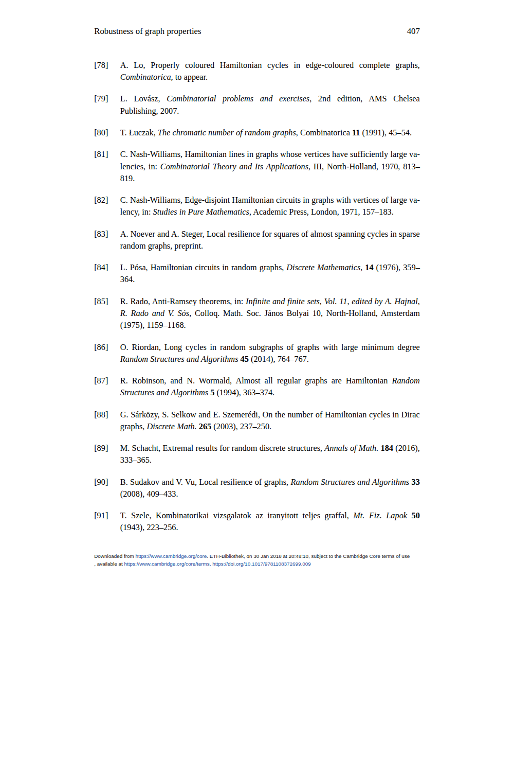Robustness of graph properties 407
[78] A. Lo, Properly coloured Hamiltonian cycles in edge-coloured complete graphs, Combinatorica, to appear.
[79] L. Lovász, Combinatorial problems and exercises, 2nd edition, AMS Chelsea Publishing, 2007.
[80] T. Łuczak, The chromatic number of random graphs, Combinatorica 11 (1991), 45–54.
[81] C. Nash-Williams, Hamiltonian lines in graphs whose vertices have sufficiently large valencies, in: Combinatorial Theory and Its Applications, III, North-Holland, 1970, 813–819.
[82] C. Nash-Williams, Edge-disjoint Hamiltonian circuits in graphs with vertices of large valency, in: Studies in Pure Mathematics, Academic Press, London, 1971, 157–183.
[83] A. Noever and A. Steger, Local resilience for squares of almost spanning cycles in sparse random graphs, preprint.
[84] L. Pósa, Hamiltonian circuits in random graphs, Discrete Mathematics, 14 (1976), 359–364.
[85] R. Rado, Anti-Ramsey theorems, in: Infinite and finite sets, Vol. 11, edited by A. Hajnal, R. Rado and V. Sós, Colloq. Math. Soc. János Bolyai 10, North-Holland, Amsterdam (1975), 1159–1168.
[86] O. Riordan, Long cycles in random subgraphs of graphs with large minimum degree Random Structures and Algorithms 45 (2014), 764–767.
[87] R. Robinson, and N. Wormald, Almost all regular graphs are Hamiltonian Random Structures and Algorithms 5 (1994), 363–374.
[88] G. Sárközy, S. Selkow and E. Szemerédi, On the number of Hamiltonian cycles in Dirac graphs, Discrete Math. 265 (2003), 237–250.
[89] M. Schacht, Extremal results for random discrete structures, Annals of Math. 184 (2016), 333–365.
[90] B. Sudakov and V. Vu, Local resilience of graphs, Random Structures and Algorithms 33 (2008), 409–433.
[91] T. Szele, Kombinatorikai vizsgalatok az iranyitott teljes graffal, Mt. Fiz. Lapok 50 (1943), 223–256.
Downloaded from https://www.cambridge.org/core. ETH-Bibliothek, on 30 Jan 2018 at 20:48:10, subject to the Cambridge Core terms of use
, available at https://www.cambridge.org/core/terms. https://doi.org/10.1017/9781108372699.009